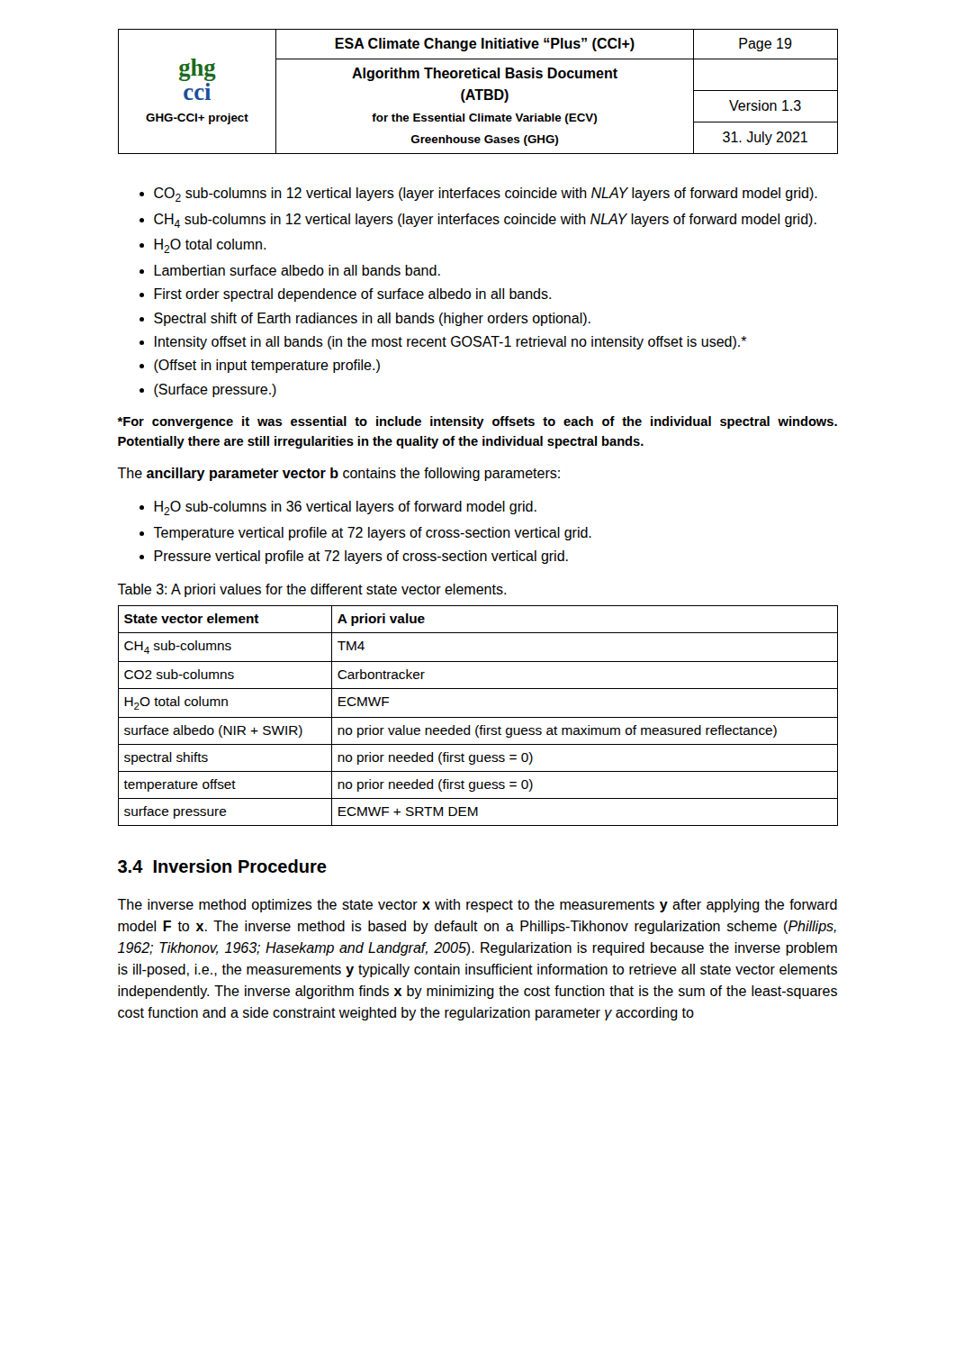| ghg cci GHG-CCI+ project | ESA Climate Change Initiative “Plus” (CCI+) | Page 19 |
| Algorithm Theoretical Basis Document (ATBD) for the Essential Climate Variable (ECV) Greenhouse Gases (GHG) | |
| Version 1.3 |
| 31. July 2021 |
CO2 sub-columns in 12 vertical layers (layer interfaces coincide with NLAY layers of forward model grid).
CH4 sub-columns in 12 vertical layers (layer interfaces coincide with NLAY layers of forward model grid).
H2O total column.
Lambertian surface albedo in all bands band.
First order spectral dependence of surface albedo in all bands.
Spectral shift of Earth radiances in all bands (higher orders optional).
Intensity offset in all bands (in the most recent GOSAT-1 retrieval no intensity offset is used).*
(Offset in input temperature profile.)
(Surface pressure.)
*For convergence it was essential to include intensity offsets to each of the individual spectral windows. Potentially there are still irregularities in the quality of the individual spectral bands.
The ancillary parameter vector b contains the following parameters:
H2O sub-columns in 36 vertical layers of forward model grid.
Temperature vertical profile at 72 layers of cross-section vertical grid.
Pressure vertical profile at 72 layers of cross-section vertical grid.
Table 3: A priori values for the different state vector elements.
| State vector element | A priori value |
| --- | --- |
| CH 4 sub-columns | TM4 |
| CO2 sub-columns | Carbontracker |
| H 2 O total column | ECMWF |
| surface albedo (NIR + SWIR) | no prior value needed (first guess at maximum of measured reflectance) |
| spectral shifts | no prior needed (first guess = 0) |
| temperature offset | no prior needed (first guess = 0) |
| surface pressure | ECMWF + SRTM DEM |
3.4 Inversion Procedure
The inverse method optimizes the state vector x with respect to the measurements y after applying the forward model F to x. The inverse method is based by default on a Phillips-Tikhonov regularization scheme (Phillips, 1962; Tikhonov, 1963; Hasekamp and Landgraf, 2005). Regularization is required because the inverse problem is ill-posed, i.e., the measurements y typically contain insufficient information to retrieve all state vector elements independently. The inverse algorithm finds x by minimizing the cost function that is the sum of the least-squares cost function and a side constraint weighted by the regularization parameter γ according to